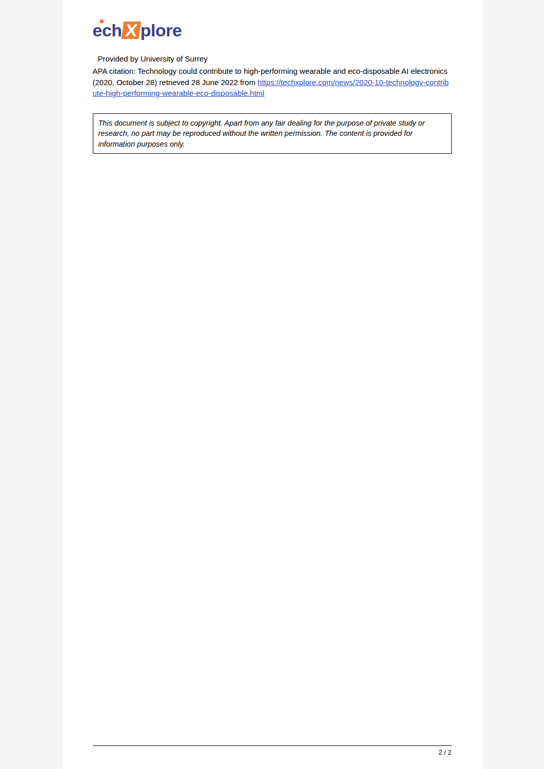ech Xplore
Provided by University of Surrey
APA citation: Technology could contribute to high-performing wearable and eco-disposable AI electronics (2020, October 28) retrieved 28 June 2022 from https://techxplore.com/news/2020-10-technology-contribute-high-performing-wearable-eco-disposable.html
This document is subject to copyright. Apart from any fair dealing for the purpose of private study or research, no part may be reproduced without the written permission. The content is provided for information purposes only.
2 / 2